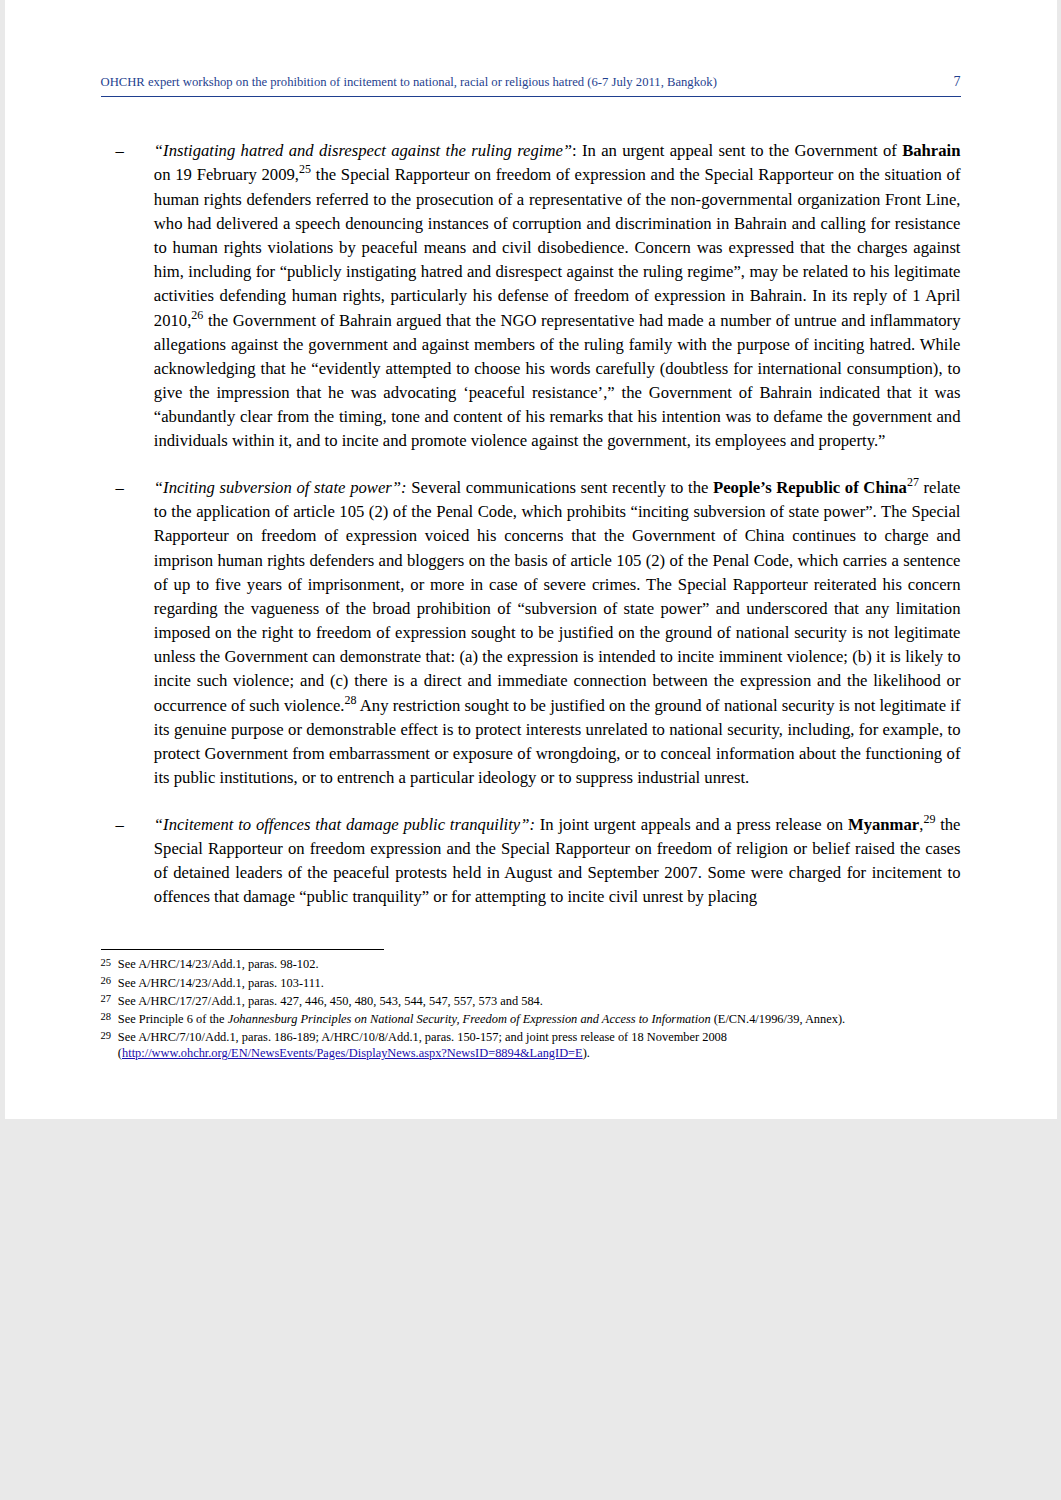OHCHR expert workshop on the prohibition of incitement to national, racial or religious hatred (6-7 July 2011, Bangkok) 7
“Instigating hatred and disrespect against the ruling regime”: In an urgent appeal sent to the Government of Bahrain on 19 February 2009,25 the Special Rapporteur on freedom of expression and the Special Rapporteur on the situation of human rights defenders referred to the prosecution of a representative of the non-governmental organization Front Line, who had delivered a speech denouncing instances of corruption and discrimination in Bahrain and calling for resistance to human rights violations by peaceful means and civil disobedience. Concern was expressed that the charges against him, including for “publicly instigating hatred and disrespect against the ruling regime”, may be related to his legitimate activities defending human rights, particularly his defense of freedom of expression in Bahrain. In its reply of 1 April 2010,26 the Government of Bahrain argued that the NGO representative had made a number of untrue and inflammatory allegations against the government and against members of the ruling family with the purpose of inciting hatred. While acknowledging that he “evidently attempted to choose his words carefully (doubtless for international consumption), to give the impression that he was advocating ‘peaceful resistance’,” the Government of Bahrain indicated that it was “abundantly clear from the timing, tone and content of his remarks that his intention was to defame the government and individuals within it, and to incite and promote violence against the government, its employees and property.”
“Inciting subversion of state power”: Several communications sent recently to the People’s Republic of China27 relate to the application of article 105 (2) of the Penal Code, which prohibits “inciting subversion of state power”. The Special Rapporteur on freedom of expression voiced his concerns that the Government of China continues to charge and imprison human rights defenders and bloggers on the basis of article 105 (2) of the Penal Code, which carries a sentence of up to five years of imprisonment, or more in case of severe crimes. The Special Rapporteur reiterated his concern regarding the vagueness of the broad prohibition of “subversion of state power” and underscored that any limitation imposed on the right to freedom of expression sought to be justified on the ground of national security is not legitimate unless the Government can demonstrate that: (a) the expression is intended to incite imminent violence; (b) it is likely to incite such violence; and (c) there is a direct and immediate connection between the expression and the likelihood or occurrence of such violence.28 Any restriction sought to be justified on the ground of national security is not legitimate if its genuine purpose or demonstrable effect is to protect interests unrelated to national security, including, for example, to protect Government from embarrassment or exposure of wrongdoing, or to conceal information about the functioning of its public institutions, or to entrench a particular ideology or to suppress industrial unrest.
“Incitement to offences that damage public tranquility”: In joint urgent appeals and a press release on Myanmar,29 the Special Rapporteur on freedom expression and the Special Rapporteur on freedom of religion or belief raised the cases of detained leaders of the peaceful protests held in August and September 2007. Some were charged for incitement to offences that damage “public tranquility” or for attempting to incite civil unrest by placing
25 See A/HRC/14/23/Add.1, paras. 98-102.
26 See A/HRC/14/23/Add.1, paras. 103-111.
27 See A/HRC/17/27/Add.1, paras. 427, 446, 450, 480, 543, 544, 547, 557, 573 and 584.
28 See Principle 6 of the Johannesburg Principles on National Security, Freedom of Expression and Access to Information (E/CN.4/1996/39, Annex).
29 See A/HRC/7/10/Add.1, paras. 186-189; A/HRC/10/8/Add.1, paras. 150-157; and joint press release of 18 November 2008 (http://www.ohchr.org/EN/NewsEvents/Pages/DisplayNews.aspx?NewsID=8894&LangID=E).